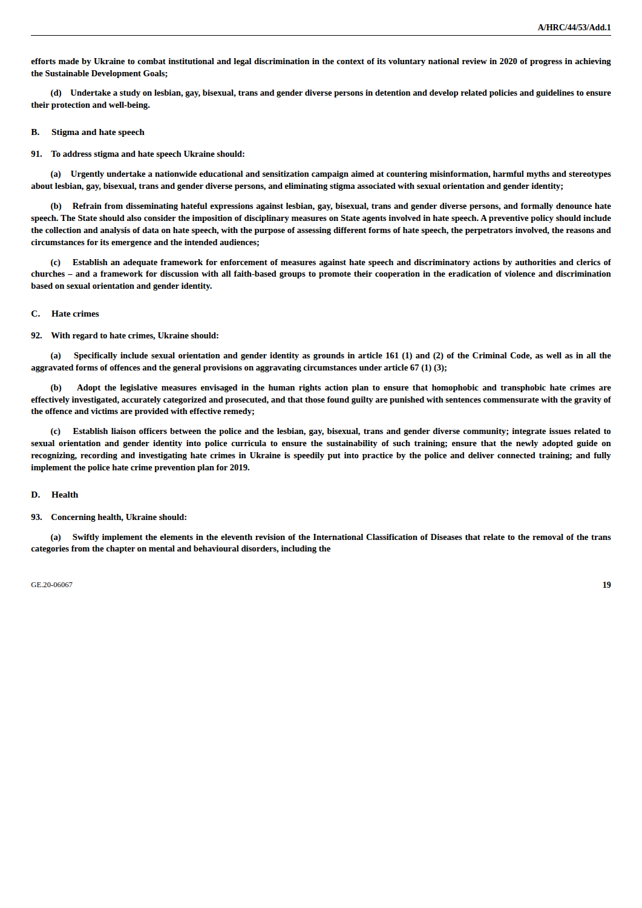A/HRC/44/53/Add.1
efforts made by Ukraine to combat institutional and legal discrimination in the context of its voluntary national review in 2020 of progress in achieving the Sustainable Development Goals;
(d) Undertake a study on lesbian, gay, bisexual, trans and gender diverse persons in detention and develop related policies and guidelines to ensure their protection and well-being.
B. Stigma and hate speech
91. To address stigma and hate speech Ukraine should:
(a) Urgently undertake a nationwide educational and sensitization campaign aimed at countering misinformation, harmful myths and stereotypes about lesbian, gay, bisexual, trans and gender diverse persons, and eliminating stigma associated with sexual orientation and gender identity;
(b) Refrain from disseminating hateful expressions against lesbian, gay, bisexual, trans and gender diverse persons, and formally denounce hate speech. The State should also consider the imposition of disciplinary measures on State agents involved in hate speech. A preventive policy should include the collection and analysis of data on hate speech, with the purpose of assessing different forms of hate speech, the perpetrators involved, the reasons and circumstances for its emergence and the intended audiences;
(c) Establish an adequate framework for enforcement of measures against hate speech and discriminatory actions by authorities and clerics of churches – and a framework for discussion with all faith-based groups to promote their cooperation in the eradication of violence and discrimination based on sexual orientation and gender identity.
C. Hate crimes
92. With regard to hate crimes, Ukraine should:
(a) Specifically include sexual orientation and gender identity as grounds in article 161 (1) and (2) of the Criminal Code, as well as in all the aggravated forms of offences and the general provisions on aggravating circumstances under article 67 (1) (3);
(b) Adopt the legislative measures envisaged in the human rights action plan to ensure that homophobic and transphobic hate crimes are effectively investigated, accurately categorized and prosecuted, and that those found guilty are punished with sentences commensurate with the gravity of the offence and victims are provided with effective remedy;
(c) Establish liaison officers between the police and the lesbian, gay, bisexual, trans and gender diverse community; integrate issues related to sexual orientation and gender identity into police curricula to ensure the sustainability of such training; ensure that the newly adopted guide on recognizing, recording and investigating hate crimes in Ukraine is speedily put into practice by the police and deliver connected training; and fully implement the police hate crime prevention plan for 2019.
D. Health
93. Concerning health, Ukraine should:
(a) Swiftly implement the elements in the eleventh revision of the International Classification of Diseases that relate to the removal of the trans categories from the chapter on mental and behavioural disorders, including the
GE.20-06067 19